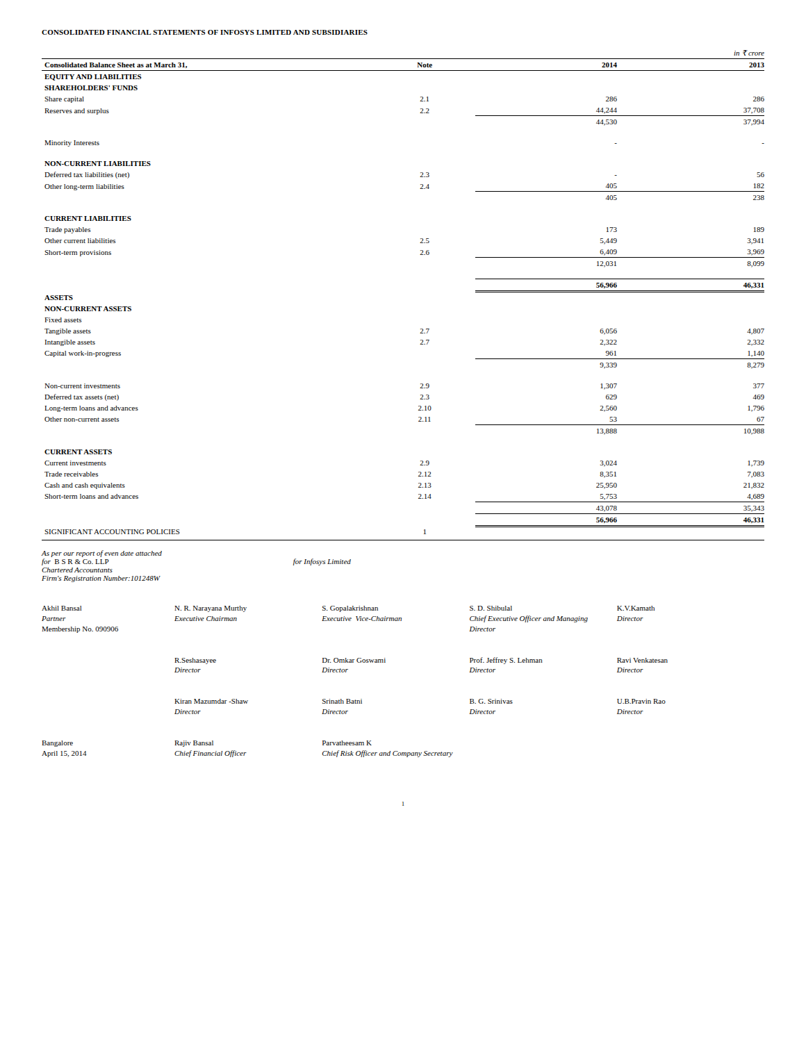CONSOLIDATED FINANCIAL STATEMENTS OF INFOSYS LIMITED AND SUBSIDIARIES
in ₹ crore
| Consolidated Balance Sheet as at March 31, | Note | 2014 | 2013 |
| EQUITY AND LIABILITIES | | | |
| SHAREHOLDERS' FUNDS | | | |
| Share capital | 2.1 | 286 | 286 |
| Reserves and surplus | 2.2 | 44,244 | 37,708 |
| | | 44,530 | 37,994 |
| Minority Interests | | - | - |
| NON-CURRENT LIABILITIES | | | |
| Deferred tax liabilities (net) | 2.3 | - | 56 |
| Other long-term liabilities | 2.4 | 405 | 182 |
| | | 405 | 238 |
| CURRENT LIABILITIES | | | |
| Trade payables | | 173 | 189 |
| Other current liabilities | 2.5 | 5,449 | 3,941 |
| Short-term provisions | 2.6 | 6,409 | 3,969 |
| | | 12,031 | 8,099 |
| | | 56,966 | 46,331 |
| ASSETS | | | |
| NON-CURRENT ASSETS | | | |
| Fixed assets | | | |
| Tangible assets | 2.7 | 6,056 | 4,807 |
| Intangible assets | 2.7 | 2,322 | 2,332 |
| Capital work-in-progress | | 961 | 1,140 |
| | | 9,339 | 8,279 |
| Non-current investments | 2.9 | 1,307 | 377 |
| Deferred tax assets (net) | 2.3 | 629 | 469 |
| Long-term loans and advances | 2.10 | 2,560 | 1,796 |
| Other non-current assets | 2.11 | 53 | 67 |
| | | 13,888 | 10,988 |
| CURRENT ASSETS | | | |
| Current investments | 2.9 | 3,024 | 1,739 |
| Trade receivables | 2.12 | 8,351 | 7,083 |
| Cash and cash equivalents | 2.13 | 25,950 | 21,832 |
| Short-term loans and advances | 2.14 | 5,753 | 4,689 |
| | | 43,078 | 35,343 |
| | | 56,966 | 46,331 |
| SIGNIFICANT ACCOUNTING POLICIES | 1 | | |
As per our report of even date attached
for B S R & Co. LLP for Infosys Limited
Chartered Accountants
Firm's Registration Number:101248W
| Akhil Bansal Partner Membership No. 090906 | N. R. Narayana Murthy Executive Chairman | S. Gopalakrishnan Executive Vice-Chairman | S. D. Shibulal Chief Executive Officer and Managing Director | K.V.Kamath Director |
| | R.Seshasayee Director | Dr. Omkar Goswami Director | Prof. Jeffrey S. Lehman Director | Ravi Venkatesan Director |
| | Kiran Mazumdar -Shaw Director | Srinath Batni Director | B. G. Srinivas Director | U.B.Pravin Rao Director |
| Bangalore April 15, 2014 | Rajiv Bansal Chief Financial Officer | Parvatheesam K Chief Risk Officer and Company Secretary | | |
1